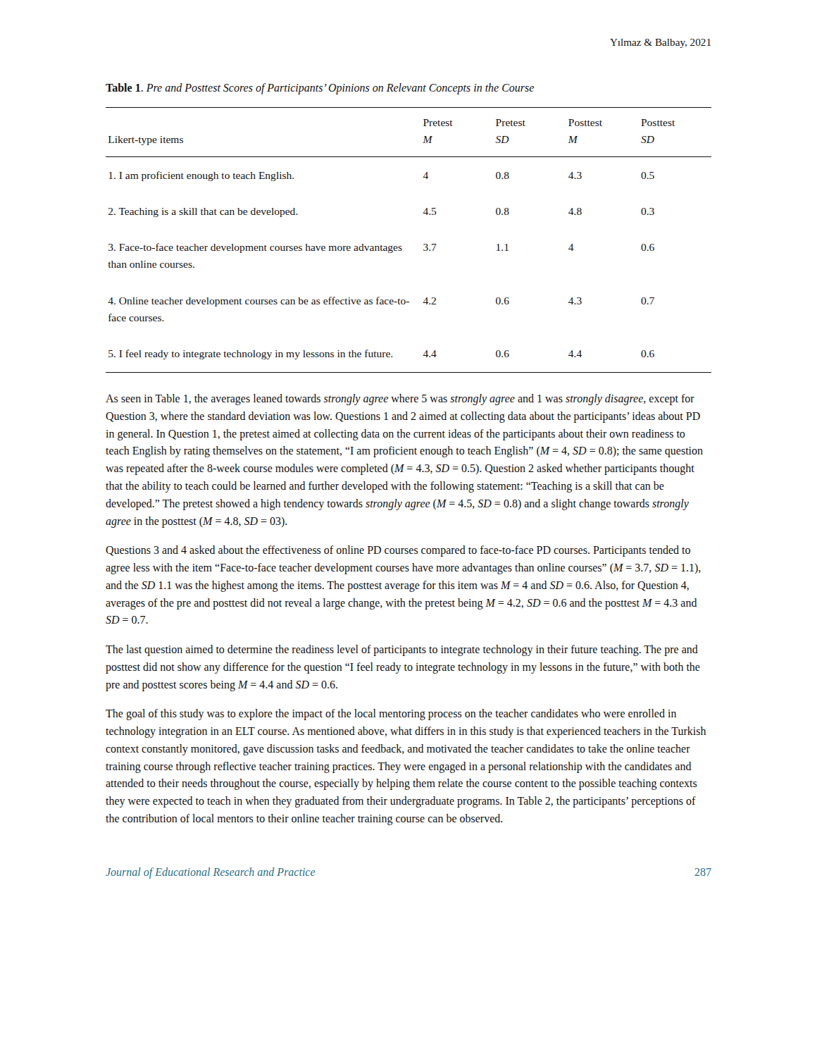Yılmaz & Balbay, 2021
Table 1. Pre and Posttest Scores of Participants’ Opinions on Relevant Concepts in the Course
| Likert-type items | Pretest M | Pretest SD | Posttest M | Posttest SD |
| --- | --- | --- | --- | --- |
| 1. I am proficient enough to teach English. | 4 | 0.8 | 4.3 | 0.5 |
| 2. Teaching is a skill that can be developed. | 4.5 | 0.8 | 4.8 | 0.3 |
| 3. Face-to-face teacher development courses have more advantages than online courses. | 3.7 | 1.1 | 4 | 0.6 |
| 4. Online teacher development courses can be as effective as face-to-face courses. | 4.2 | 0.6 | 4.3 | 0.7 |
| 5. I feel ready to integrate technology in my lessons in the future. | 4.4 | 0.6 | 4.4 | 0.6 |
As seen in Table 1, the averages leaned towards strongly agree where 5 was strongly agree and 1 was strongly disagree, except for Question 3, where the standard deviation was low. Questions 1 and 2 aimed at collecting data about the participants’ ideas about PD in general. In Question 1, the pretest aimed at collecting data on the current ideas of the participants about their own readiness to teach English by rating themselves on the statement, “I am proficient enough to teach English” (M = 4, SD = 0.8); the same question was repeated after the 8-week course modules were completed (M = 4.3, SD = 0.5). Question 2 asked whether participants thought that the ability to teach could be learned and further developed with the following statement: “Teaching is a skill that can be developed.” The pretest showed a high tendency towards strongly agree (M = 4.5, SD = 0.8) and a slight change towards strongly agree in the posttest (M = 4.8, SD = 03).
Questions 3 and 4 asked about the effectiveness of online PD courses compared to face-to-face PD courses. Participants tended to agree less with the item “Face-to-face teacher development courses have more advantages than online courses” (M = 3.7, SD = 1.1), and the SD 1.1 was the highest among the items. The posttest average for this item was M = 4 and SD = 0.6. Also, for Question 4, averages of the pre and posttest did not reveal a large change, with the pretest being M = 4.2, SD = 0.6 and the posttest M = 4.3 and SD = 0.7.
The last question aimed to determine the readiness level of participants to integrate technology in their future teaching. The pre and posttest did not show any difference for the question “I feel ready to integrate technology in my lessons in the future,” with both the pre and posttest scores being M = 4.4 and SD = 0.6.
The goal of this study was to explore the impact of the local mentoring process on the teacher candidates who were enrolled in technology integration in an ELT course. As mentioned above, what differs in in this study is that experienced teachers in the Turkish context constantly monitored, gave discussion tasks and feedback, and motivated the teacher candidates to take the online teacher training course through reflective teacher training practices. They were engaged in a personal relationship with the candidates and attended to their needs throughout the course, especially by helping them relate the course content to the possible teaching contexts they were expected to teach in when they graduated from their undergraduate programs. In Table 2, the participants’ perceptions of the contribution of local mentors to their online teacher training course can be observed.
Journal of Educational Research and Practice 287